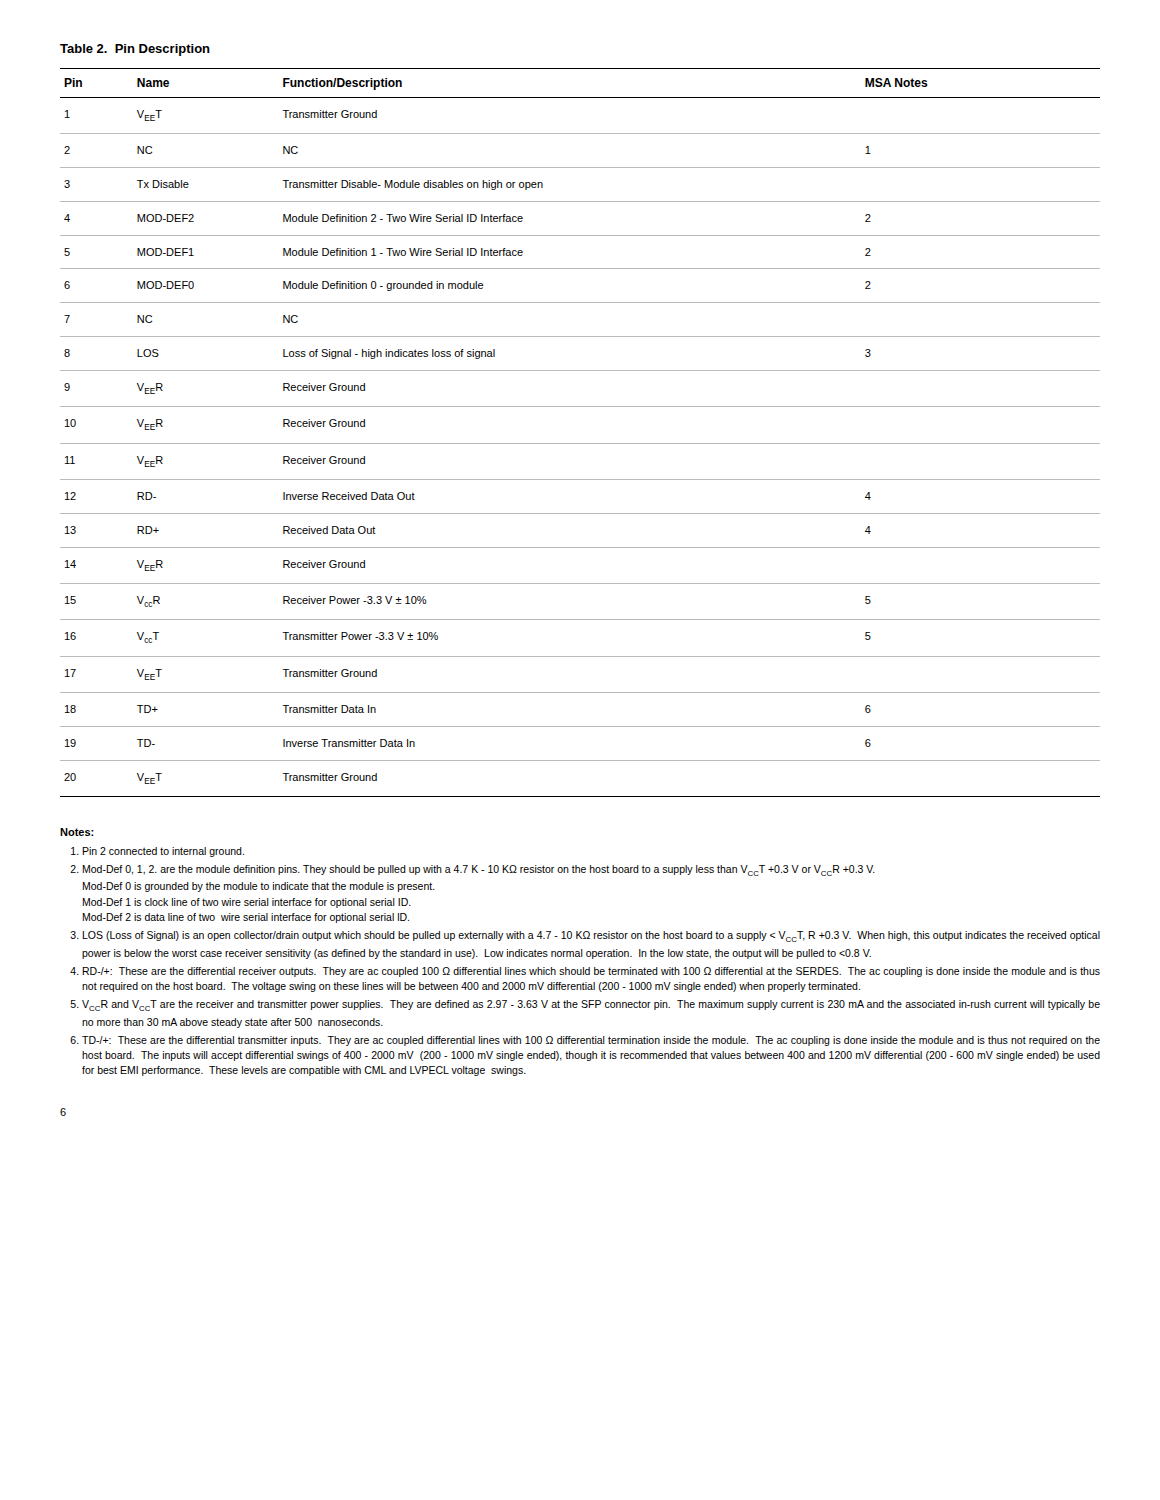Table 2. Pin Description
| Pin | Name | Function/Description | MSA Notes |
| --- | --- | --- | --- |
| 1 | V EE T | Transmitter Ground | |
| 2 | NC | NC | 1 |
| 3 | Tx Disable | Transmitter Disable- Module disables on high or open | |
| 4 | MOD-DEF2 | Module Definition 2 - Two Wire Serial ID Interface | 2 |
| 5 | MOD-DEF1 | Module Definition 1 - Two Wire Serial ID Interface | 2 |
| 6 | MOD-DEF0 | Module Definition 0 - grounded in module | 2 |
| 7 | NC | NC | |
| 8 | LOS | Loss of Signal - high indicates loss of signal | 3 |
| 9 | V EE R | Receiver Ground | |
| 10 | V EE R | Receiver Ground | |
| 11 | V EE R | Receiver Ground | |
| 12 | RD- | Inverse Received Data Out | 4 |
| 13 | RD+ | Received Data Out | 4 |
| 14 | V EE R | Receiver Ground | |
| 15 | V cc R | Receiver Power -3.3 V ± 10% | 5 |
| 16 | V cc T | Transmitter Power -3.3 V ± 10% | 5 |
| 17 | V EE T | Transmitter Ground | |
| 18 | TD+ | Transmitter Data In | 6 |
| 19 | TD- | Inverse Transmitter Data In | 6 |
| 20 | V EE T | Transmitter Ground | |
Notes:
Pin 2 connected to internal ground.
Mod-Def 0, 1, 2. are the module definition pins. They should be pulled up with a 4.7 K - 10 KΩ resistor on the host board to a supply less than VCCT +0.3 V or VCCR +0.3 V.
Mod-Def 0 is grounded by the module to indicate that the module is present.
Mod-Def 1 is clock line of two wire serial interface for optional serial ID.
Mod-Def 2 is data line of two wire serial interface for optional serial lD.
LOS (Loss of Signal) is an open collector/drain output which should be pulled up externally with a 4.7 - 10 KΩ resistor on the host board to a supply < VCCT, R +0.3 V. When high, this output indicates the received optical power is below the worst case receiver sensitivity (as defined by the standard in use). Low indicates normal operation. In the low state, the output will be pulled to <0.8 V.
RD-/+: These are the differential receiver outputs. They are ac coupled 100 Ω differential lines which should be terminated with 100 Ω differential at the SERDES. The ac coupling is done inside the module and is thus not required on the host board. The voltage swing on these lines will be between 400 and 2000 mV differential (200 - 1000 mV single ended) when properly terminated.
VCCR and VCCT are the receiver and transmitter power supplies. They are defined as 2.97 - 3.63 V at the SFP connector pin. The maximum supply current is 230 mA and the associated in-rush current will typically be no more than 30 mA above steady state after 500 nanoseconds.
TD-/+: These are the differential transmitter inputs. They are ac coupled differential lines with 100 Ω differential termination inside the module. The ac coupling is done inside the module and is thus not required on the host board. The inputs will accept differential swings of 400 - 2000 mV (200 - 1000 mV single ended), though it is recommended that values between 400 and 1200 mV differential (200 - 600 mV single ended) be used for best EMI performance. These levels are compatible with CML and LVPECL voltage swings.
6